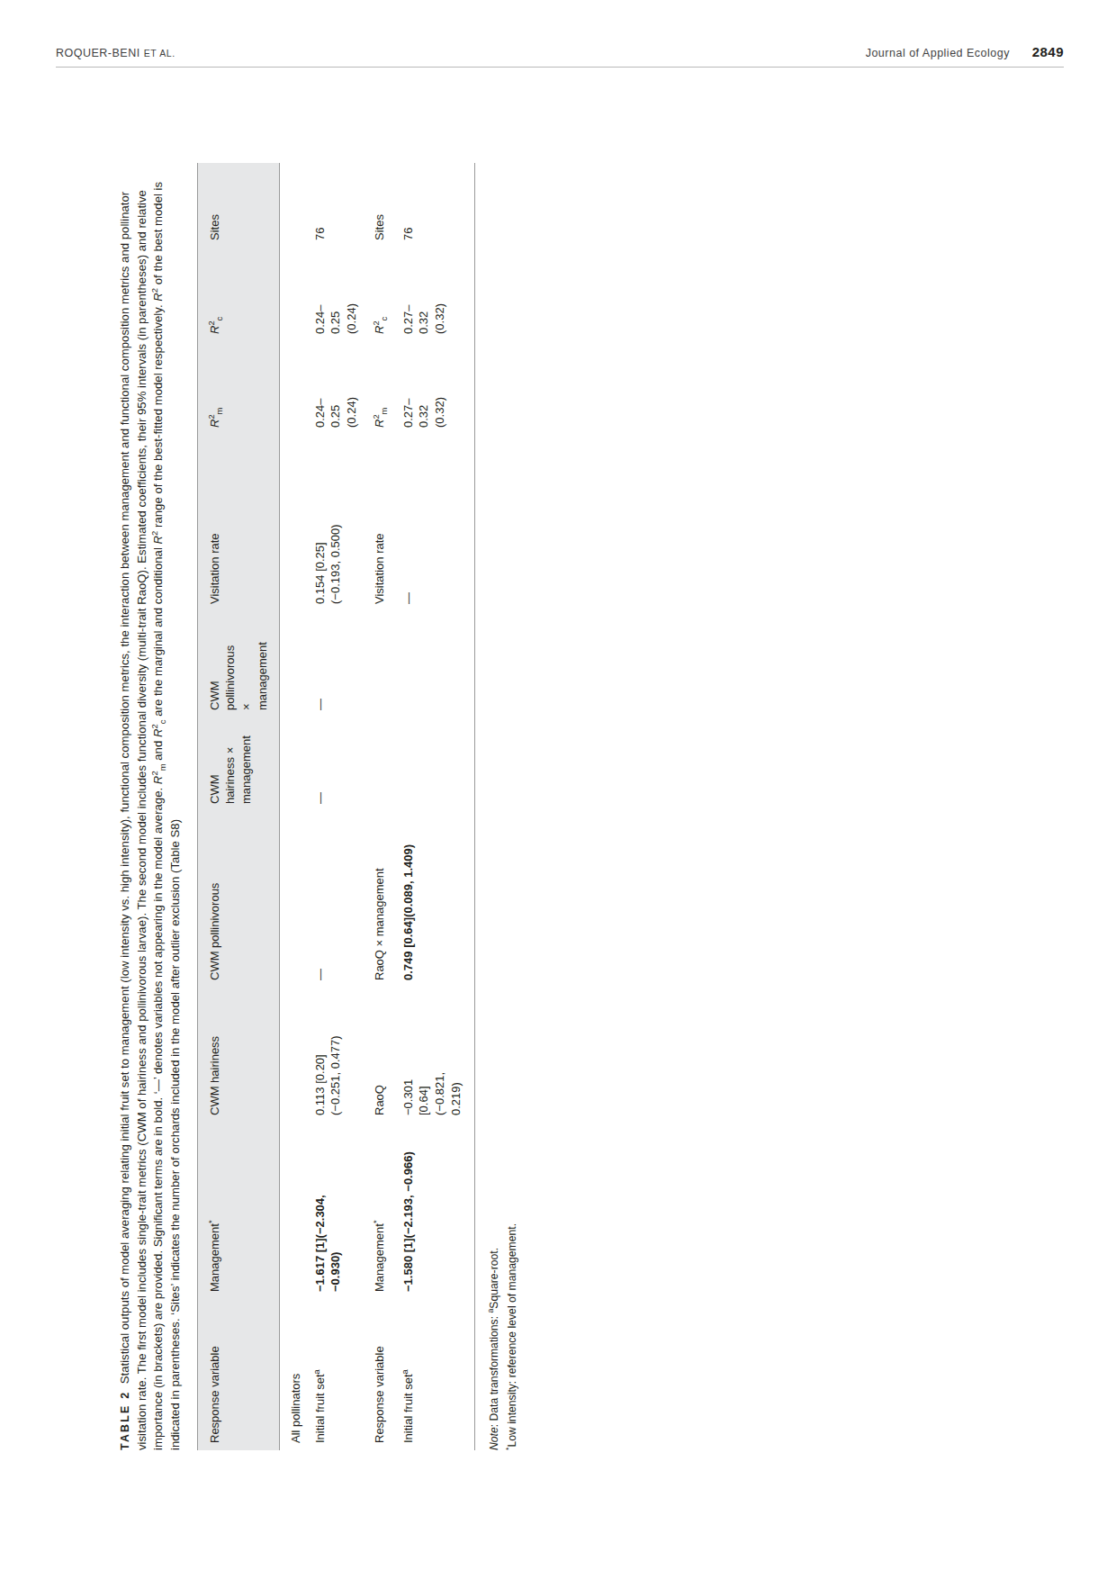ROQUER-BENI ET AL.
Journal of Applied Ecology
2849
TABLE 2 Statistical outputs of model averaging relating initial fruit set to management (low intensity vs. high intensity), functional composition metrics, the interaction between management and functional composition metrics and pollinator visitation rate. The first model includes single-trait metrics (CWM of hairiness and pollinivorous larvae). The second model includes functional diversity (multi-trait RaoQ). Estimated coefficients, their 95% intervals (in parentheses) and relative importance (in brackets) are provided. Significant terms are in bold. ‘—’ denotes variables not appearing in the model average. R2m and R2c are the marginal and conditional R2 range of the best-fitted model respectively. R2 of the best model is indicated in parentheses. ‘Sites’ indicates the number of orchards included in the model after outlier exclusion (Table S8)
| Response variable | Management * | CWM hairiness | CWM pollinivorous | CWM hairiness × management | CWM pollinivorous × management | Visitation rate | R 2 m | R 2 c | Sites |
| --- | --- | --- | --- | --- | --- | --- | --- | --- | --- |
| All pollinators |
| Initial fruit set a | −1.617 [1](−2.304, −0.930) | 0.113 [0.20] (−0.251, 0.477) | — | — | — | 0.154 [0.25] (−0.193, 0.500) | 0.24– 0.25 (0.24) | 0.24– 0.25 (0.24) | 76 |
| Response variable | Management * | RaoQ | RaoQ × management | | | Visitation rate | R 2 m | R 2 c | Sites |
| Initial fruit set a | −1.580 [1](−2.193, −0.966) | −0.301 [0.64] (−0.821, 0.219) | 0.749 [0.64](0.089, 1.409) | | | — | 0.27– 0.32 (0.32) | 0.27– 0.32 (0.32) | 76 |
Note: Data transformations: aSquare-root.
*Low intensity: reference level of management.